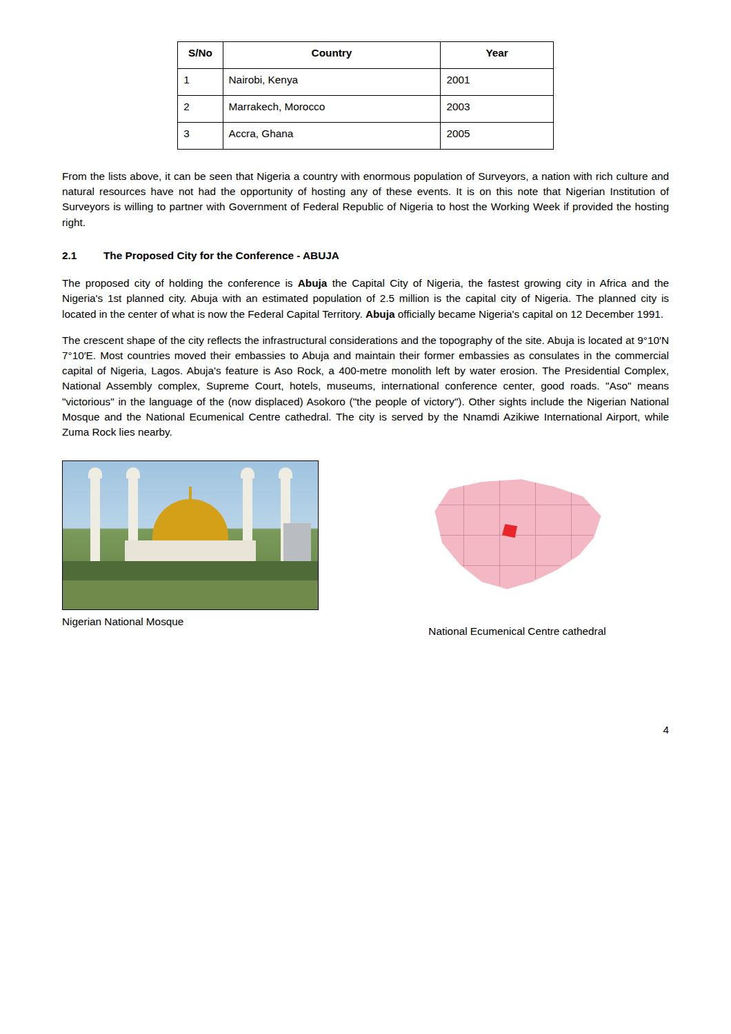| S/No | Country | Year |
| --- | --- | --- |
| 1 | Nairobi, Kenya | 2001 |
| 2 | Marrakech, Morocco | 2003 |
| 3 | Accra, Ghana | 2005 |
From the lists above, it can be seen that Nigeria a country with enormous population of Surveyors, a nation with rich culture and natural resources have not had the opportunity of hosting any of these events. It is on this note that Nigerian Institution of Surveyors is willing to partner with Government of Federal Republic of Nigeria to host the Working Week if provided the hosting right.
2.1 The Proposed City for the Conference - ABUJA
The proposed city of holding the conference is Abuja the Capital City of Nigeria, the fastest growing city in Africa and the Nigeria's 1st planned city. Abuja with an estimated population of 2.5 million is the capital city of Nigeria. The planned city is located in the center of what is now the Federal Capital Territory. Abuja officially became Nigeria's capital on 12 December 1991.
The crescent shape of the city reflects the infrastructural considerations and the topography of the site. Abuja is located at 9°10′N 7°10′E. Most countries moved their embassies to Abuja and maintain their former embassies as consulates in the commercial capital of Nigeria, Lagos. Abuja's feature is Aso Rock, a 400-metre monolith left by water erosion. The Presidential Complex, National Assembly complex, Supreme Court, hotels, museums, international conference center, good roads. "Aso" means "victorious" in the language of the (now displaced) Asokoro ("the people of victory"). Other sights include the Nigerian National Mosque and the National Ecumenical Centre cathedral. The city is served by the Nnamdi Azikiwe International Airport, while Zuma Rock lies nearby.
| Nigerian National Mosque | National Ecumenical Centre cathedral |
4